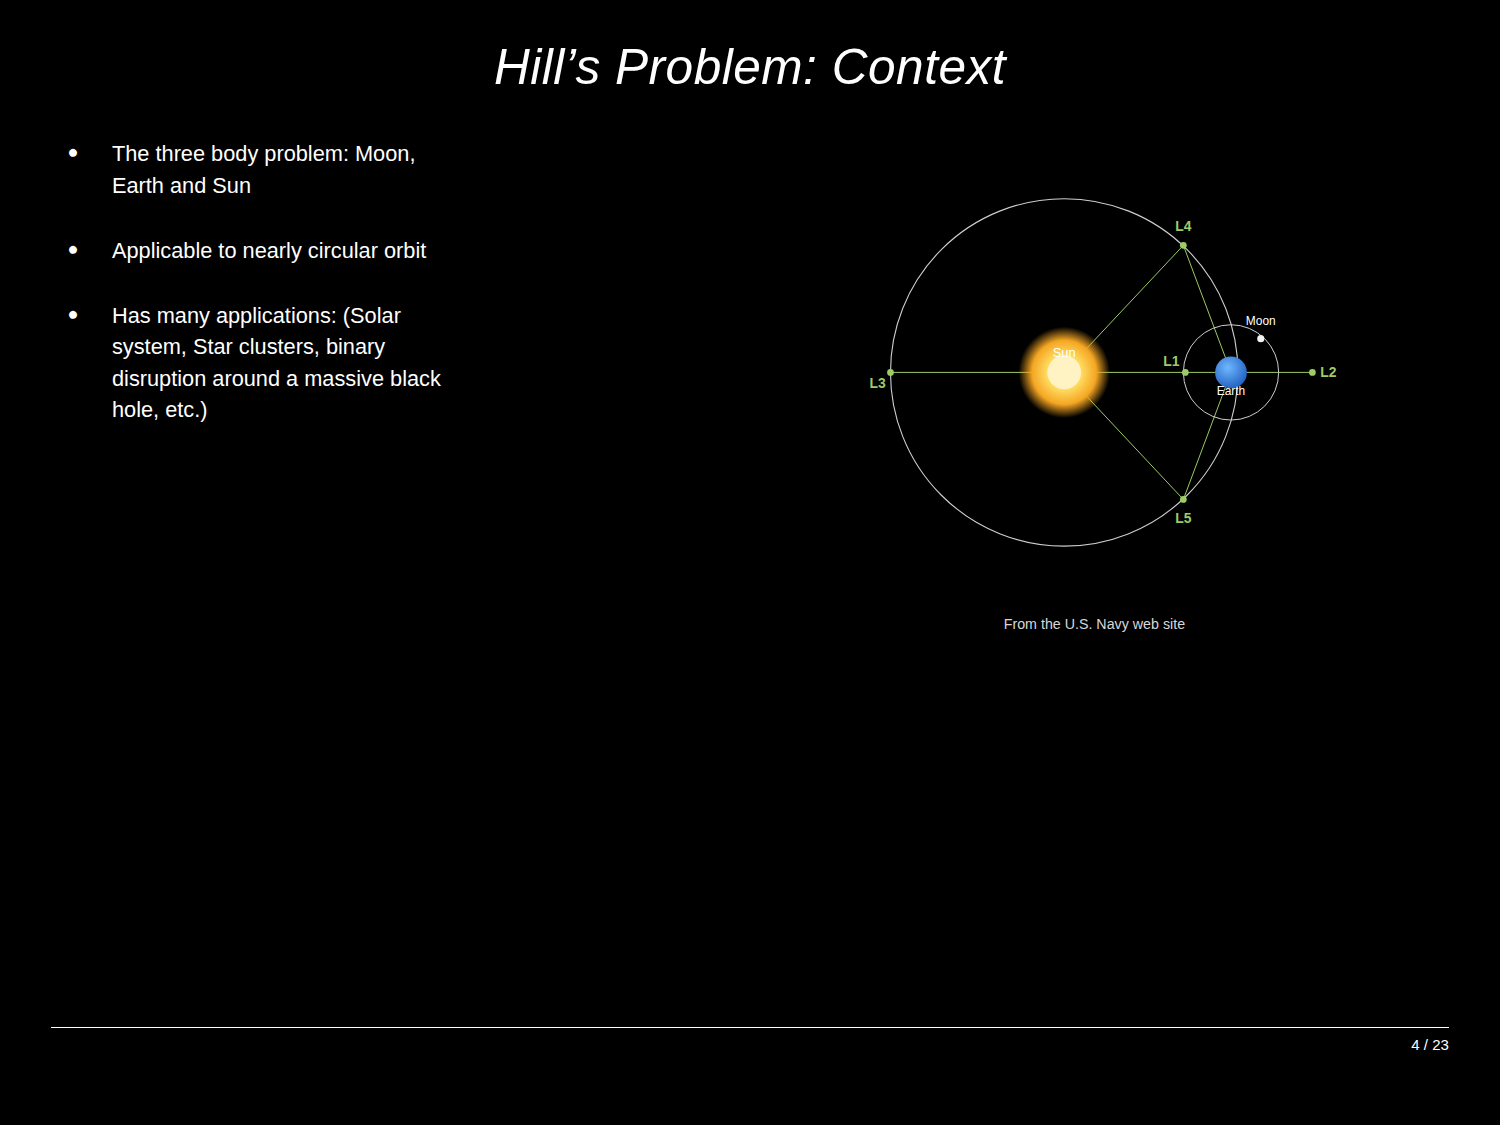Hill’s Problem: Context
The three body problem: Moon, Earth and Sun
Applicable to nearly circular orbit
Has many applications: (Solar system, Star clusters, binary disruption around a massive black hole, etc.)
Sun Earth Moon L4 L5 L3 L2 L1
From the U.S. Navy web site
4 / 23